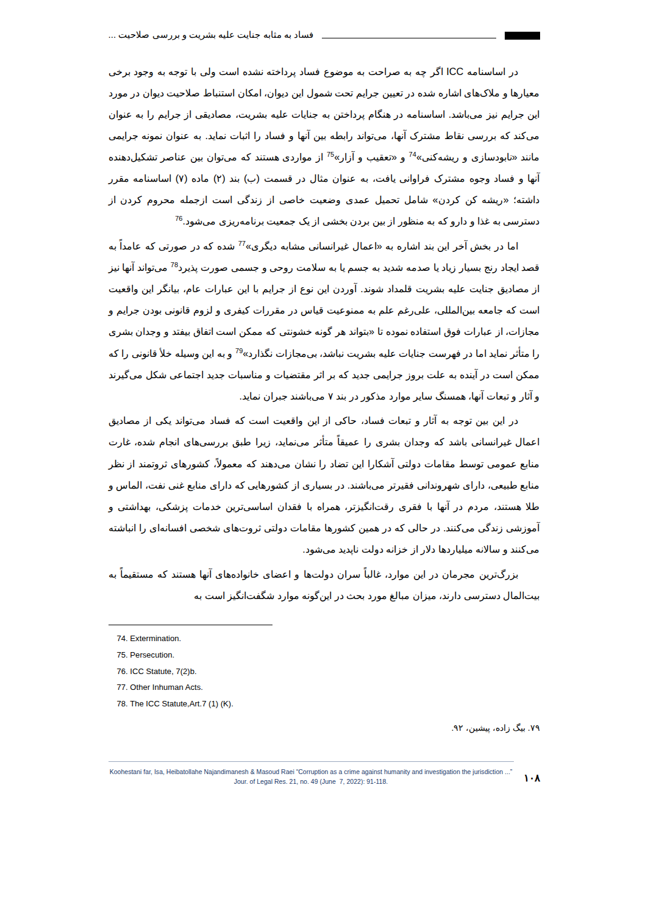فساد به مثابه جنایت علیه بشریت و بررسی صلاحیت ...
در اساسنامه ICC اگر چه به صراحت به موضوع فساد پرداخته نشده است ولی با توجه به وجود برخی معیارها و ملاک‌های اشاره شده در تعیین جرایم تحت شمول این دیوان، امکان استنباط صلاحیت دیوان در مورد این جرایم نیز می‌باشد. اساسنامه در هنگام پرداختن به جنایات علیه بشریت، مصادیقی از جرایم را به عنوان می‌کند که بررسی نقاط مشترک آنها، می‌تواند رابطه بین آنها و فساد را اثبات نماید. به عنوان نمونه جرایمی مانند «نابودسازی و ریشه‌کنی»74 و «تعقیب و آزار»75 از مواردی هستند که می‌توان بین عناصر تشکیل‌دهنده آنها و فساد وجوه مشترک فراوانی یافت، به عنوان مثال در قسمت (ب) بند (۲) ماده (۷) اساسنامه مقرر داشته؛ «ریشه کن کردن» شامل تحمیل عمدی وضعیت خاصی از زندگی است ازجمله محروم کردن از دسترسی به غذا و دارو که به منظور از بین بردن بخشی از یک جمعیت برنامه‌ریزی می‌شود.76
اما در بخش آخر این بند اشاره به «اعمال غیرانسانی مشابه دیگری»77 شده که در صورتی که عامداً به قصد ایجاد رنج بسیار زیاد یا صدمه شدید به جسم یا به سلامت روحی و جسمی صورت پذیرد78 می‌تواند آنها نیز از مصادیق جنایت علیه بشریت قلمداد شوند. آوردن این نوع از جرایم با این عبارات عام، بیانگر این واقعیت است که جامعه بین‌المللی، علی‌رغم علم به ممنوعیت قیاس در مقررات کیفری و لزوم قانونی بودن جرایم و مجازات، از عبارات فوق استفاده نموده تا «بتواند هر گونه خشونتی که ممکن است اتفاق بیفتد و وجدان بشری را متأثر نماید اما در فهرست جنایات علیه بشریت نباشد، بی‌مجازات نگذارد»79 و به این وسیله خلأ قانونی را که ممکن است در آینده به علت بروز جرایمی جدید که بر اثر مقتضیات و مناسبات جدید اجتماعی شکل می‌گیرند و آثار و تبعات آنها، همسنگ سایر موارد مذکور در بند ۷ می‌باشند جبران نماید.
در این بین توجه به آثار و تبعات فساد، حاکی از این واقعیت است که فساد می‌تواند یکی از مصادیق اعمال غیرانسانی باشد که وجدان بشری را عمیقاً متأثر می‌نماید، زیرا طبق بررسی‌های انجام شده، غارت منابع عمومی توسط مقامات دولتی آشکارا این تضاد را نشان می‌دهند که معمولاً، کشورهای ثروتمند از نظر منابع طبیعی، دارای شهروندانی فقیرتر می‌باشند. در بسیاری از کشورهایی که دارای منابع غنی نفت، الماس و طلا هستند، مردم در آنها با فقری رقت‌انگیزتر، همراه با فقدان اساسی‌ترین خدمات پزشکی، بهداشتی و آموزشی زندگی می‌کنند. در حالی که در همین کشورها مقامات دولتی ثروت‌های شخصی افسانه‌ای را انباشته می‌کنند و سالانه میلیاردها دلار از خزانه دولت ناپدید می‌شود.
بزرگ‌ترین مجرمان در این موارد، غالباً سران دولت‌ها و اعضای خانواده‌های آنها هستند که مستقیماً به بیت‌المال دسترسی دارند، میزان مبالغ مورد بحث در این‌گونه موارد شگفت‌انگیز است به
74. Extermination.
75. Persecution.
76. ICC Statute, 7(2)b.
77. Other Inhuman Acts.
78. The ICC Statute,Art.7 (1) (K).
۷۹. بیگ زاده، پیشین، ۹۲.
۱۰۸
Koohestani far, Isa, Heibatollahe Najandimanesh & Masoud Raei “Corruption as a crime against humanity and investigation the jurisdiction ...” Jour. of Legal Res. 21, no. 49 (June 7, 2022): 91-118.